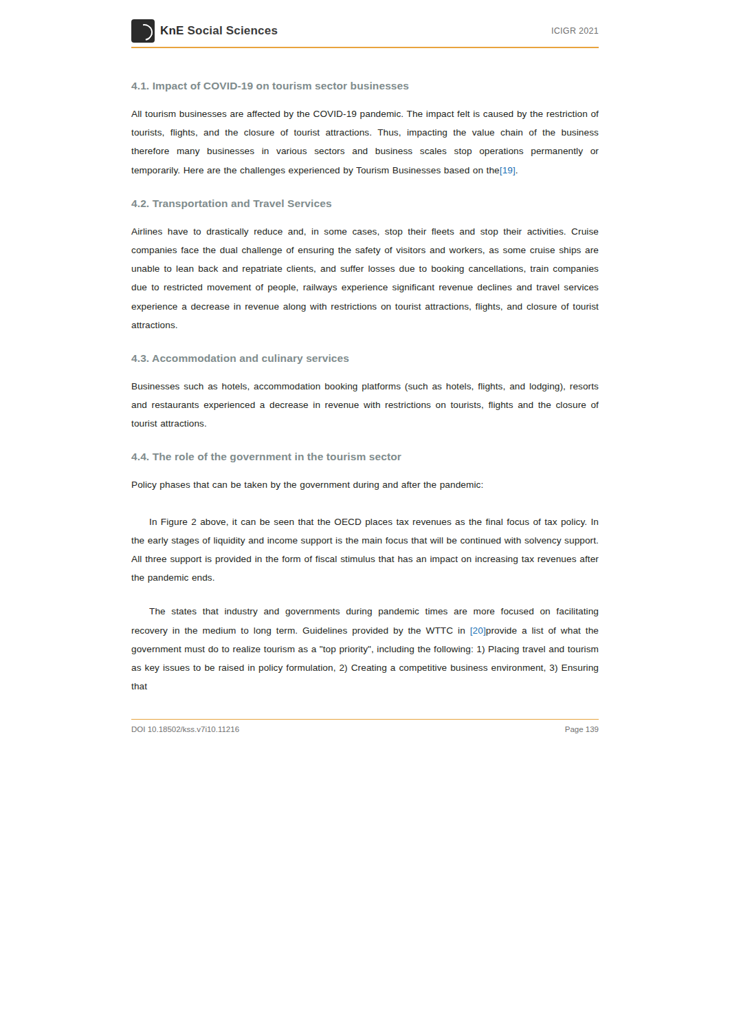KnE Social Sciences
ICIGR 2021
4.1. Impact of COVID-19 on tourism sector businesses
All tourism businesses are affected by the COVID-19 pandemic. The impact felt is caused by the restriction of tourists, flights, and the closure of tourist attractions. Thus, impacting the value chain of the business therefore many businesses in various sectors and business scales stop operations permanently or temporarily. Here are the challenges experienced by Tourism Businesses based on the[19].
4.2. Transportation and Travel Services
Airlines have to drastically reduce and, in some cases, stop their fleets and stop their activities. Cruise companies face the dual challenge of ensuring the safety of visitors and workers, as some cruise ships are unable to lean back and repatriate clients, and suffer losses due to booking cancellations, train companies due to restricted movement of people, railways experience significant revenue declines and travel services experience a decrease in revenue along with restrictions on tourist attractions, flights, and closure of tourist attractions.
4.3. Accommodation and culinary services
Businesses such as hotels, accommodation booking platforms (such as hotels, flights, and lodging), resorts and restaurants experienced a decrease in revenue with restrictions on tourists, flights and the closure of tourist attractions.
4.4. The role of the government in the tourism sector
Policy phases that can be taken by the government during and after the pandemic:
In Figure 2 above, it can be seen that the OECD places tax revenues as the final focus of tax policy. In the early stages of liquidity and income support is the main focus that will be continued with solvency support. All three support is provided in the form of fiscal stimulus that has an impact on increasing tax revenues after the pandemic ends.
The states that industry and governments during pandemic times are more focused on facilitating recovery in the medium to long term. Guidelines provided by the WTTC in [20] provide a list of what the government must do to realize tourism as a "top priority", including the following: 1) Placing travel and tourism as key issues to be raised in policy formulation, 2) Creating a competitive business environment, 3) Ensuring that
DOI 10.18502/kss.v7i10.11216
Page 139